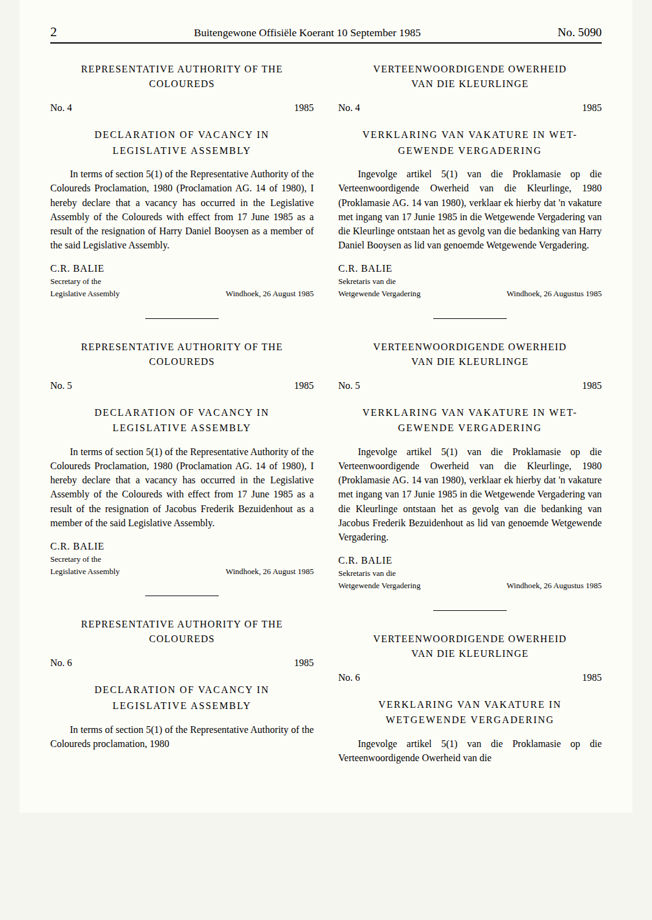2 Buitengewone Offisiële Koerant 10 September 1985 No. 5090
REPRESENTATIVE AUTHORITY OF THE
COLOUREDS
No. 4 1985
DECLARATION OF VACANCY IN
LEGISLATIVE ASSEMBLY
In terms of section 5(1) of the Representative Authority of the Coloureds Proclamation, 1980 (Proclamation AG. 14 of 1980), I hereby declare that a vacancy has occurred in the Legislative Assembly of the Coloureds with effect from 17 June 1985 as a result of the resignation of Harry Daniel Booysen as a member of the said Legislative Assembly.
C.R. BALIE
Secretary of the
Legislative Assembly Windhoek, 26 August 1985
REPRESENTATIVE AUTHORITY OF THE
COLOUREDS
No. 5 1985
DECLARATION OF VACANCY IN
LEGISLATIVE ASSEMBLY
In terms of section 5(1) of the Representative Authority of the Coloureds Proclamation, 1980 (Proclamation AG. 14 of 1980), I hereby declare that a vacancy has occurred in the Legislative Assembly of the Coloureds with effect from 17 June 1985 as a result of the resignation of Jacobus Frederik Bezuidenhout as a member of the said Legislative Assembly.
C.R. BALIE
Secretary of the
Legislative Assembly Windhoek, 26 August 1985
REPRESENTATIVE AUTHORITY OF THE
COLOUREDS
No. 6 1985
DECLARATION OF VACANCY IN
LEGISLATIVE ASSEMBLY
In terms of section 5(1) of the Representative Authority of the Coloureds proclamation, 1980
VERTEENWOORDIGENDE OWERHEID
VAN DIE KLEURLINGE
No. 4 1985
VERKLARING VAN VAKATURE IN WET-
GEWENDE VERGADERING
Ingevolge artikel 5(1) van die Proklamasie op die Verteenwoordigende Owerheid van die Kleurlinge, 1980 (Proklamasie AG. 14 van 1980), verklaar ek hierby dat 'n vakature met ingang van 17 Junie 1985 in die Wetgewende Vergadering van die Kleurlinge ontstaan het as gevolg van die bedanking van Harry Daniel Booysen as lid van genoemde Wetgewende Vergadering.
C.R. BALIE
Sekretaris van die
Wetgewende Vergadering Windhoek, 26 Augustus 1985
VERTEENWOORDIGENDE OWERHEID
VAN DIE KLEURLINGE
No. 5 1985
VERKLARING VAN VAKATURE IN WET-
GEWENDE VERGADERING
Ingevolge artikel 5(1) van die Proklamasie op die Verteenwoordigende Owerheid van die Kleurlinge, 1980 (Proklamasie AG. 14 van 1980), verklaar ek hierby dat 'n vakature met ingang van 17 Junie 1985 in die Wetgewende Vergadering van die Kleurlinge ontstaan het as gevolg van die bedanking van Jacobus Frederik Bezuidenhout as lid van genoemde Wetgewende Vergadering.
C.R. BALIE
Sekretaris van die
Wetgewende Vergadering Windhoek, 26 Augustus 1985
VERTEENWOORDIGENDE OWERHEID
VAN DIE KLEURLINGE
No. 6 1985
VERKLARING VAN VAKATURE IN
WETGEWENDE VERGADERING
Ingevolge artikel 5(1) van die Proklamasie op die Verteenwoordigende Owerheid van die